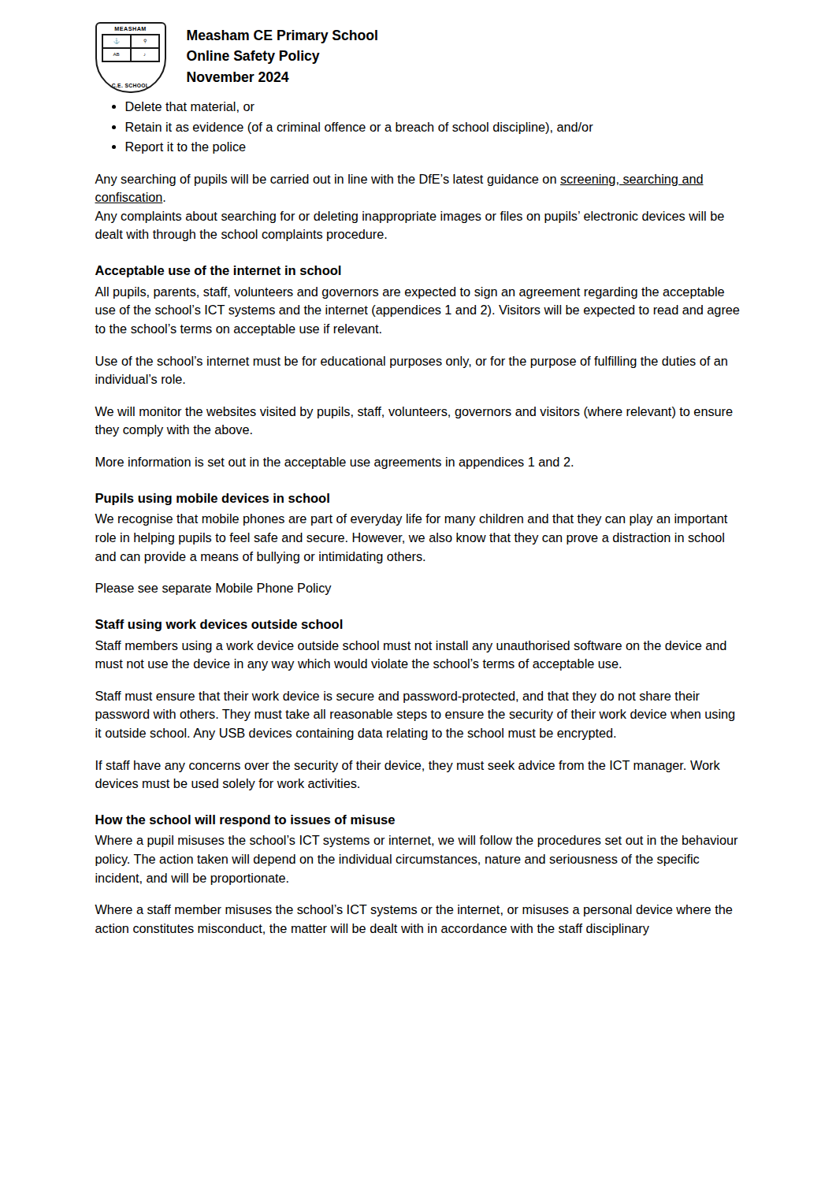MEASHAM
⚓
⚲
AB
♪
C.E. SCHOOL
Measham CE Primary School
Online Safety Policy
November 2024
Delete that material, or
Retain it as evidence (of a criminal offence or a breach of school discipline), and/or
Report it to the police
Any searching of pupils will be carried out in line with the DfE’s latest guidance on screening, searching and confiscation.
Any complaints about searching for or deleting inappropriate images or files on pupils’ electronic devices will be dealt with through the school complaints procedure.
Acceptable use of the internet in school
All pupils, parents, staff, volunteers and governors are expected to sign an agreement regarding the acceptable use of the school’s ICT systems and the internet (appendices 1 and 2). Visitors will be expected to read and agree to the school’s terms on acceptable use if relevant.
Use of the school’s internet must be for educational purposes only, or for the purpose of fulfilling the duties of an individual’s role.
We will monitor the websites visited by pupils, staff, volunteers, governors and visitors (where relevant) to ensure they comply with the above.
More information is set out in the acceptable use agreements in appendices 1 and 2.
Pupils using mobile devices in school
We recognise that mobile phones are part of everyday life for many children and that they can play an important role in helping pupils to feel safe and secure. However, we also know that they can prove a distraction in school and can provide a means of bullying or intimidating others.
Please see separate Mobile Phone Policy
Staff using work devices outside school
Staff members using a work device outside school must not install any unauthorised software on the device and must not use the device in any way which would violate the school’s terms of acceptable use.
Staff must ensure that their work device is secure and password-protected, and that they do not share their password with others. They must take all reasonable steps to ensure the security of their work device when using it outside school. Any USB devices containing data relating to the school must be encrypted.
If staff have any concerns over the security of their device, they must seek advice from the ICT manager. Work devices must be used solely for work activities.
How the school will respond to issues of misuse
Where a pupil misuses the school’s ICT systems or internet, we will follow the procedures set out in the behaviour policy. The action taken will depend on the individual circumstances, nature and seriousness of the specific incident, and will be proportionate.
Where a staff member misuses the school’s ICT systems or the internet, or misuses a personal device where the action constitutes misconduct, the matter will be dealt with in accordance with the staff disciplinary